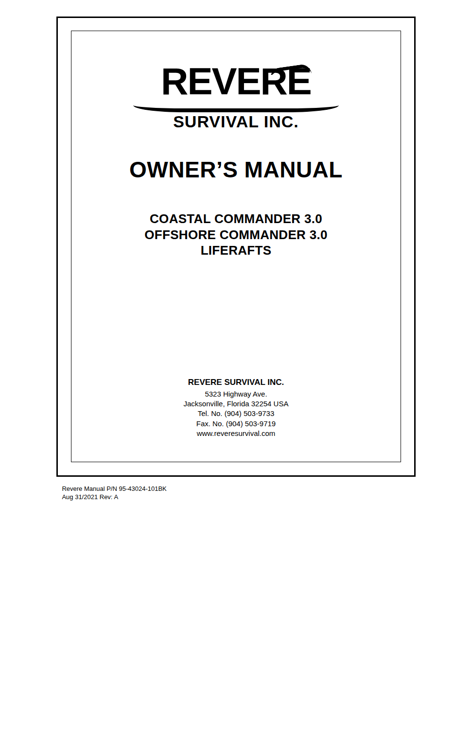REVERE
SURVIVAL INC.
OWNER’S MANUAL
COASTAL COMMANDER 3.0
OFFSHORE COMMANDER 3.0
LIFERAFTS
REVERE SURVIVAL INC.
5323 Highway Ave.
Jacksonville, Florida 32254 USA
Tel. No. (904) 503-9733
Fax. No. (904) 503-9719
www.reveresurvival.com
Revere Manual P/N 95-43024-101BK
Aug 31/2021 Rev: A